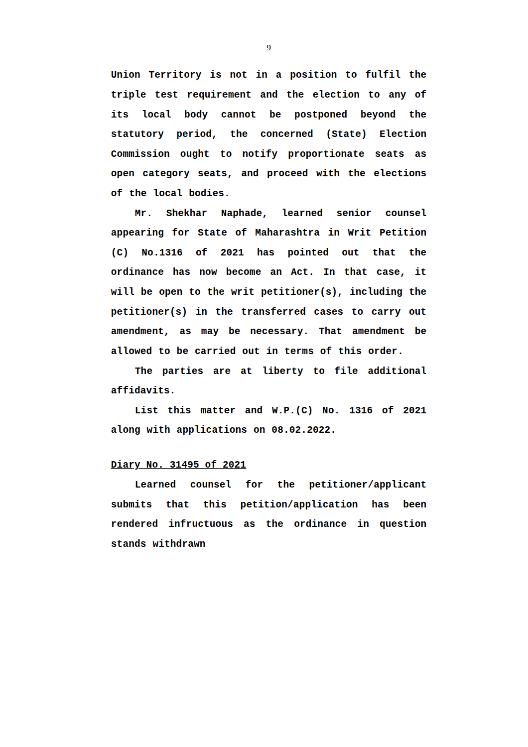9
Union Territory is not in a position to fulfil the triple test requirement and the election to any of its local body cannot be postponed beyond the statutory period, the concerned (State) Election Commission ought to notify proportionate seats as open category seats, and proceed with the elections of the local bodies.
Mr. Shekhar Naphade, learned senior counsel appearing for State of Maharashtra in Writ Petition (C) No.1316 of 2021 has pointed out that the ordinance has now become an Act. In that case, it will be open to the writ petitioner(s), including the petitioner(s) in the transferred cases to carry out amendment, as may be necessary. That amendment be allowed to be carried out in terms of this order.
The parties are at liberty to file additional affidavits.
List this matter and W.P.(C) No. 1316 of 2021 along with applications on 08.02.2022.
Diary No. 31495 of 2021
Learned counsel for the petitioner/applicant submits that this petition/application has been rendered infructuous as the ordinance in question stands withdrawn